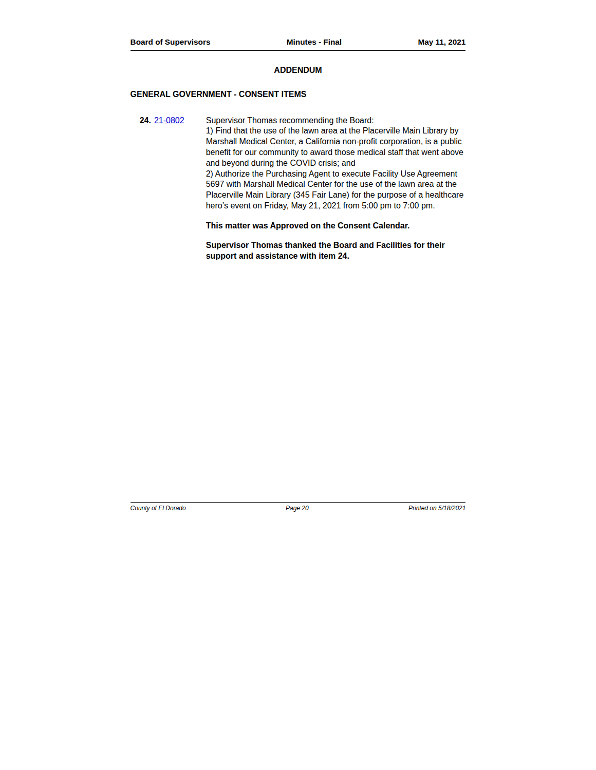Board of Supervisors
Minutes - Final
May 11, 2021
ADDENDUM
GENERAL GOVERNMENT - CONSENT ITEMS
24.
21-0802
Supervisor Thomas recommending the Board:
1) Find that the use of the lawn area at the Placerville Main Library by Marshall Medical Center, a California non-profit corporation, is a public benefit for our community to award those medical staff that went above and beyond during the COVID crisis; and
2) Authorize the Purchasing Agent to execute Facility Use Agreement 5697 with Marshall Medical Center for the use of the lawn area at the Placerville Main Library (345 Fair Lane) for the purpose of a healthcare hero’s event on Friday, May 21, 2021 from 5:00 pm to 7:00 pm.
This matter was Approved on the Consent Calendar.
Supervisor Thomas thanked the Board and Facilities for their support and assistance with item 24.
County of El Dorado
Page 20
Printed on 5/18/2021